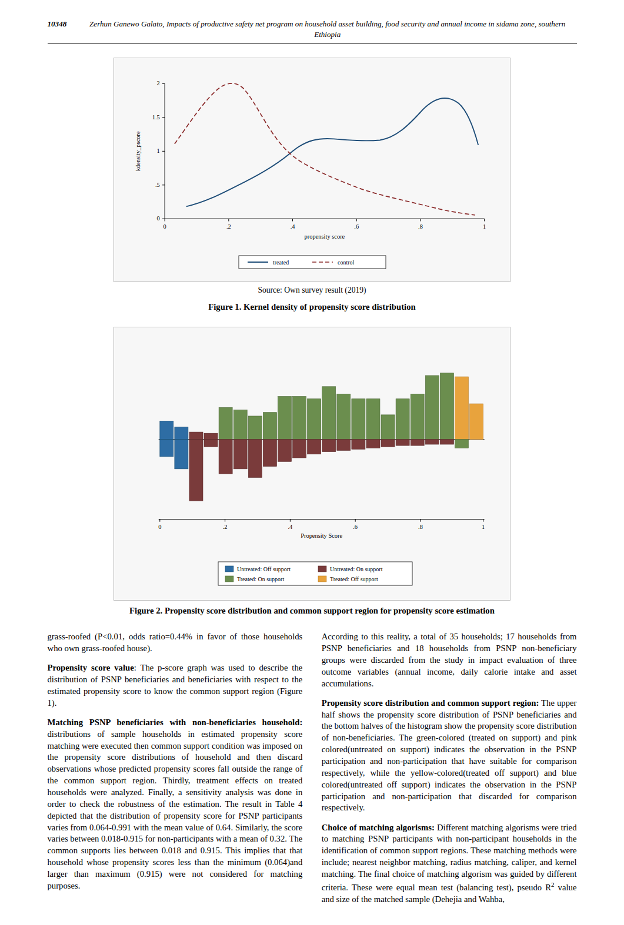10348 Zerhun Ganewo Galato, Impacts of productive safety net program on household asset building, food security and annual income in sidama zone, southern Ethiopia
0 .5 1 1.5 2 kdensity_pscore 0 .2 .4 .6 .8 1 propensity score treated control
Source: Own survey result (2019)
Figure 1. Kernel density of propensity score distribution
0 .2 .4 .6 .8 1 Propensity Score Untreated: Off support Untreated: On support Treated: On support Treated: Off support
Figure 2. Propensity score distribution and common support region for propensity score estimation
grass-roofed (P<0.01, odds ratio=0.44% in favor of those households who own grass-roofed house).
Propensity score value
: The p-score graph was used to describe the distribution of PSNP beneficiaries and beneficiaries with respect to the estimated propensity score to know the common support region (Figure 1).
Matching PSNP beneficiaries with non-beneficiaries household:
distributions of sample households in estimated propensity score matching were executed then common support condition was imposed on the propensity score distributions of household and then discard observations whose predicted propensity scores fall outside the range of the common support region. Thirdly, treatment effects on treated households were analyzed. Finally, a sensitivity analysis was done in order to check the robustness of the estimation. The result in Table 4 depicted that the distribution of propensity score for PSNP participants varies from 0.064-0.991 with the mean value of 0.64. Similarly, the score varies between 0.018-0.915 for non-participants with a mean of 0.32. The common supports lies between 0.018 and 0.915. This implies that that household whose propensity scores less than the minimum (0.064)and larger than maximum (0.915) were not considered for matching purposes.
According to this reality, a total of 35 households; 17 households from PSNP beneficiaries and 18 households from PSNP non-beneficiary groups were discarded from the study in impact evaluation of three outcome variables (annual income, daily calorie intake and asset accumulations.
Propensity score distribution and common support region:
The upper half shows the propensity score distribution of PSNP beneficiaries and the bottom halves of the histogram show the propensity score distribution of non-beneficiaries. The green-colored (treated on support) and pink colored(untreated on support) indicates the observation in the PSNP participation and non-participation that have suitable for comparison respectively, while the yellow-colored(treated off support) and blue colored(untreated off support) indicates the observation in the PSNP participation and non-participation that discarded for comparison respectively.
Choice of matching algorisms:
Different matching algorisms were tried to matching PSNP participants with non-participant households in the identification of common support regions. These matching methods were include; nearest neighbor matching, radius matching, caliper, and kernel matching. The final choice of matching algorism was guided by different criteria. These were equal mean test (balancing test), pseudo R2 value and size of the matched sample (Dehejia and Wahba,